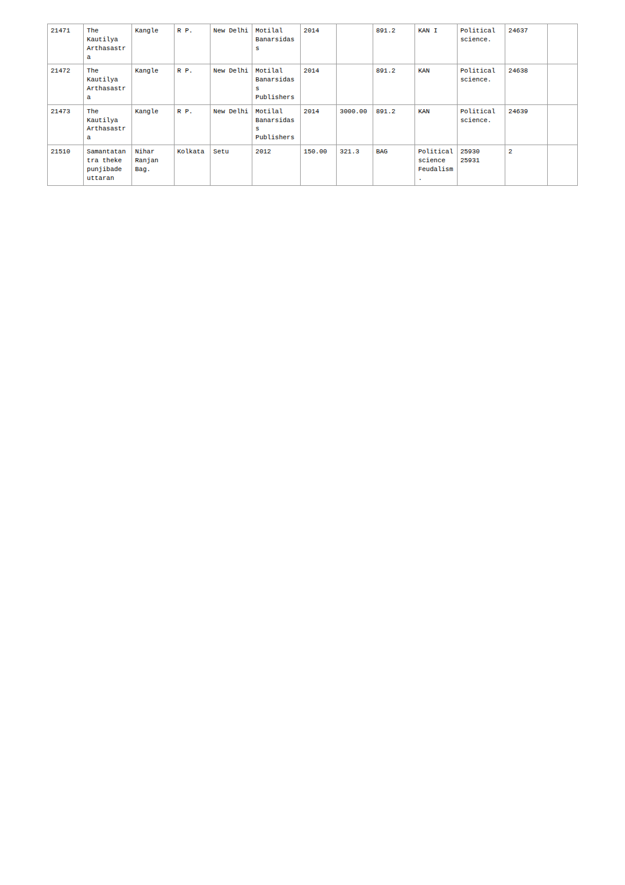| 21471 | The Kautilya Arthasastra | Kangle | R P. | New Delhi | Motilal Banarsidass | 2014 | | 891.2 | KAN I | Political science. | 24637 | |
| 21472 | The Kautilya Arthasastra | Kangle | R P. | New Delhi | Motilal Banarsidass Publishers | 2014 | | 891.2 | KAN | Political science. | 24638 | |
| 21473 | The Kautilya Arthasastra | Kangle | R P. | New Delhi | Motilal Banarsidass Publishers | 2014 | 3000.00 | 891.2 | KAN | Political science. | 24639 | |
| 21510 | Samantatantra theke punjibade uttaran | Nihar Ranjan Bag. | Kolkata | Setu | 2012 | 150.00 | 321.3 | BAG | Political science Feudalism. | 25930 25931 | 2 | |